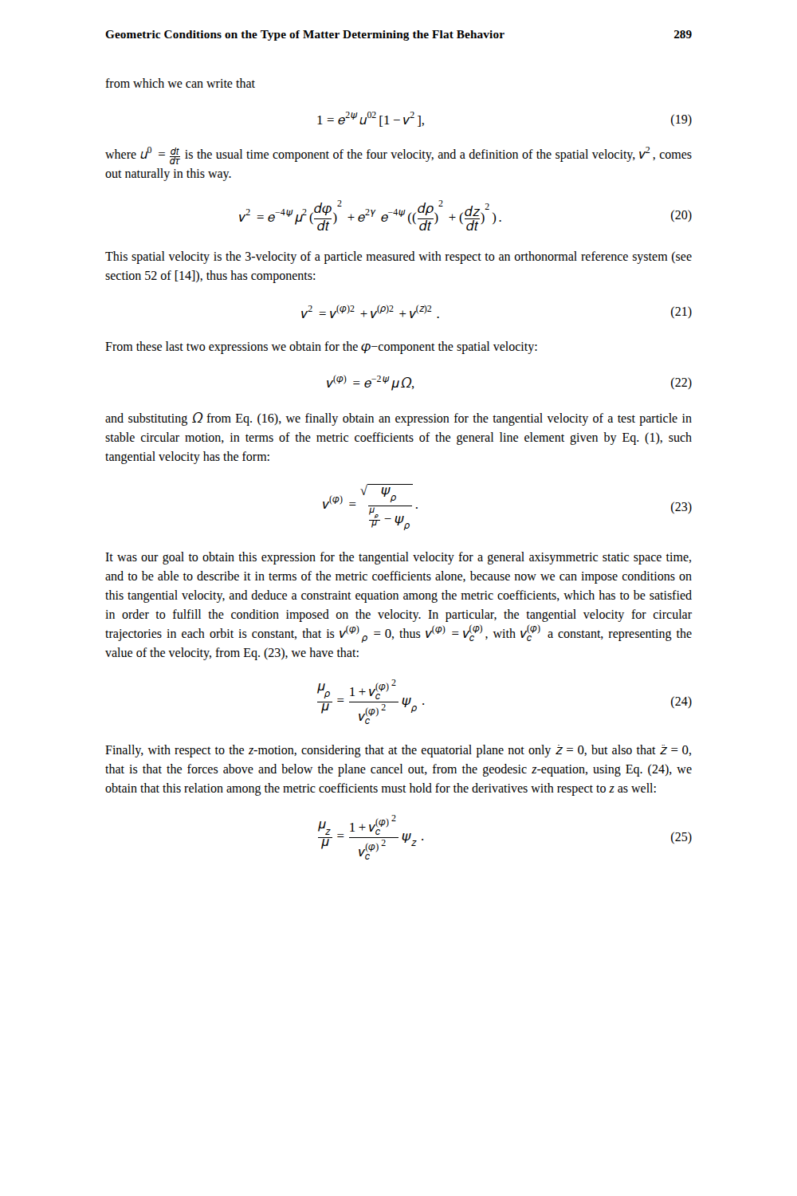Geometric Conditions on the Type of Matter Determining the Flat Behavior 289
from which we can write that
1 = e2ψ u02 [1−v2] ,
(19)
where u0=dtdτ is the usual time component of the four velocity, and a definition of the spatial velocity, v2, comes out naturally in this way.
v2 = e−4ψ μ2 (dφdt) 2 + e2γ e−4ψ ( (dρdt) 2 + (dzdt) 2 ) .
(20)
This spatial velocity is the 3-velocity of a particle measured with respect to an orthonormal reference system (see section 52 of [14]), thus has components:
v2 = v(φ)2 + v(ρ)2 + v(z)2 .
(21)
From these last two expressions we obtain for the φ−component the spatial velocity:
v(φ) = e−2ψ μ Ω ,
(22)
and substituting Ω from Eq. (16), we finally obtain an expression for the tangential velocity of a test particle in stable circular motion, in terms of the metric coefficients of the general line element given by Eq. (1), such tangential velocity has the form:
v(φ) = ψρ μρμ − ψρ .
(23)
It was our goal to obtain this expression for the tangential velocity for a general axisymmetric static space time, and to be able to describe it in terms of the metric coefficients alone, because now we can impose conditions on this tangential velocity, and deduce a constraint equation among the metric coefficients, which has to be satisfied in order to fulfill the condition imposed on the velocity. In particular, the tangential velocity for circular trajectories in each orbit is constant, that is v(φ)ρ=0, thus v(φ)=vc(φ), with vc(φ) a constant, representing the value of the velocity, from Eq. (23), we have that:
μρμ = 1+vc(φ)2 vc(φ)2 ψρ .
(24)
Finally, with respect to the z-motion, considering that at the equatorial plane not only z˙=0, but also that z¨=0, that is that the forces above and below the plane cancel out, from the geodesic z-equation, using Eq. (24), we obtain that this relation among the metric coefficients must hold for the derivatives with respect to z as well:
μzμ = 1+vc(φ)2 vc(φ)2 ψz .
(25)